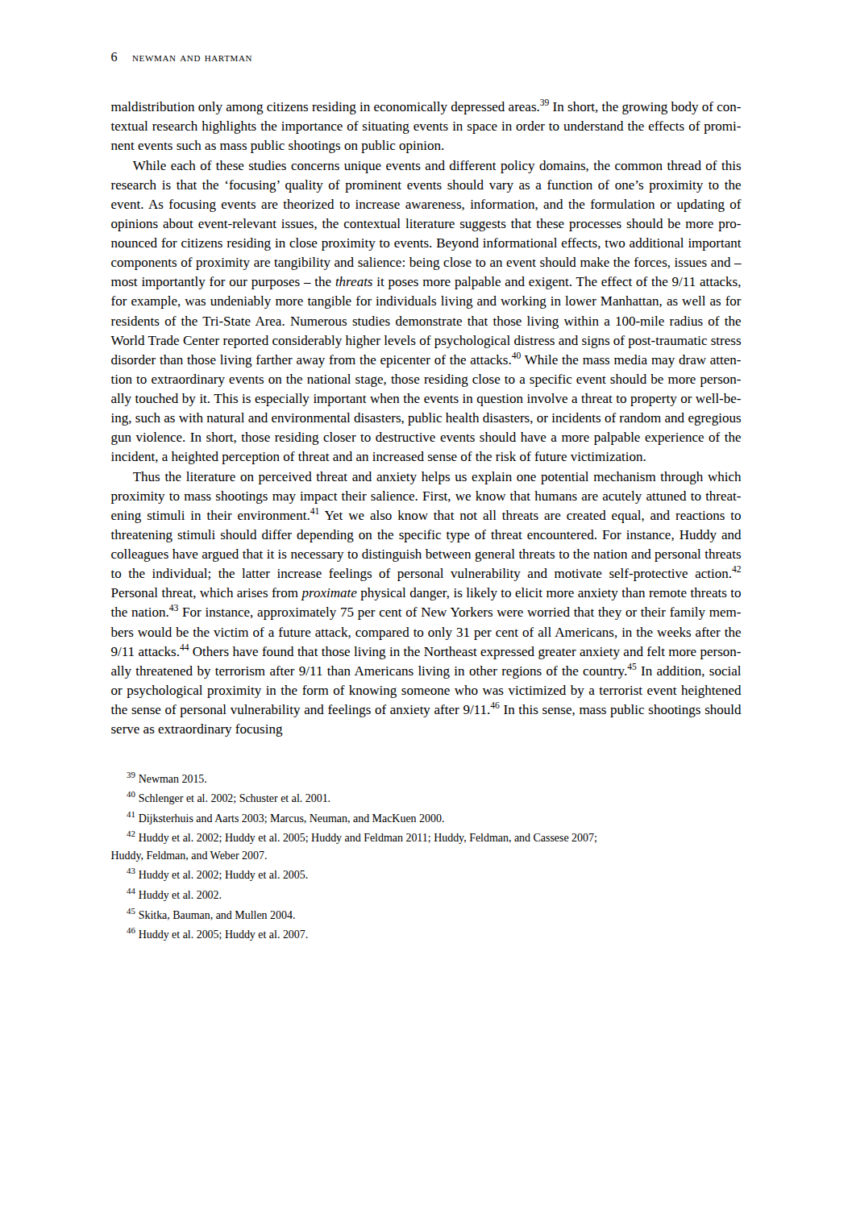6 newman and hartman
maldistribution only among citizens residing in economically depressed areas.39 In short, the growing body of contextual research highlights the importance of situating events in space in order to understand the effects of prominent events such as mass public shootings on public opinion.
While each of these studies concerns unique events and different policy domains, the common thread of this research is that the ‘focusing’ quality of prominent events should vary as a function of one’s proximity to the event. As focusing events are theorized to increase awareness, information, and the formulation or updating of opinions about event-relevant issues, the contextual literature suggests that these processes should be more pronounced for citizens residing in close proximity to events. Beyond informational effects, two additional important components of proximity are tangibility and salience: being close to an event should make the forces, issues and – most importantly for our purposes – the threats it poses more palpable and exigent. The effect of the 9/11 attacks, for example, was undeniably more tangible for individuals living and working in lower Manhattan, as well as for residents of the Tri-State Area. Numerous studies demonstrate that those living within a 100-mile radius of the World Trade Center reported considerably higher levels of psychological distress and signs of post-traumatic stress disorder than those living farther away from the epicenter of the attacks.40 While the mass media may draw attention to extraordinary events on the national stage, those residing close to a specific event should be more personally touched by it. This is especially important when the events in question involve a threat to property or well-being, such as with natural and environmental disasters, public health disasters, or incidents of random and egregious gun violence. In short, those residing closer to destructive events should have a more palpable experience of the incident, a heighted perception of threat and an increased sense of the risk of future victimization.
Thus the literature on perceived threat and anxiety helps us explain one potential mechanism through which proximity to mass shootings may impact their salience. First, we know that humans are acutely attuned to threatening stimuli in their environment.41 Yet we also know that not all threats are created equal, and reactions to threatening stimuli should differ depending on the specific type of threat encountered. For instance, Huddy and colleagues have argued that it is necessary to distinguish between general threats to the nation and personal threats to the individual; the latter increase feelings of personal vulnerability and motivate self-protective action.42 Personal threat, which arises from proximate physical danger, is likely to elicit more anxiety than remote threats to the nation.43 For instance, approximately 75 per cent of New Yorkers were worried that they or their family members would be the victim of a future attack, compared to only 31 per cent of all Americans, in the weeks after the 9/11 attacks.44 Others have found that those living in the Northeast expressed greater anxiety and felt more personally threatened by terrorism after 9/11 than Americans living in other regions of the country.45 In addition, social or psychological proximity in the form of knowing someone who was victimized by a terrorist event heightened the sense of personal vulnerability and feelings of anxiety after 9/11.46 In this sense, mass public shootings should serve as extraordinary focusing
39 Newman 2015.
40 Schlenger et al. 2002; Schuster et al. 2001.
41 Dijksterhuis and Aarts 2003; Marcus, Neuman, and MacKuen 2000.
42 Huddy et al. 2002; Huddy et al. 2005; Huddy and Feldman 2011; Huddy, Feldman, and Cassese 2007;
Huddy, Feldman, and Weber 2007.
43 Huddy et al. 2002; Huddy et al. 2005.
44 Huddy et al. 2002.
45 Skitka, Bauman, and Mullen 2004.
46 Huddy et al. 2005; Huddy et al. 2007.